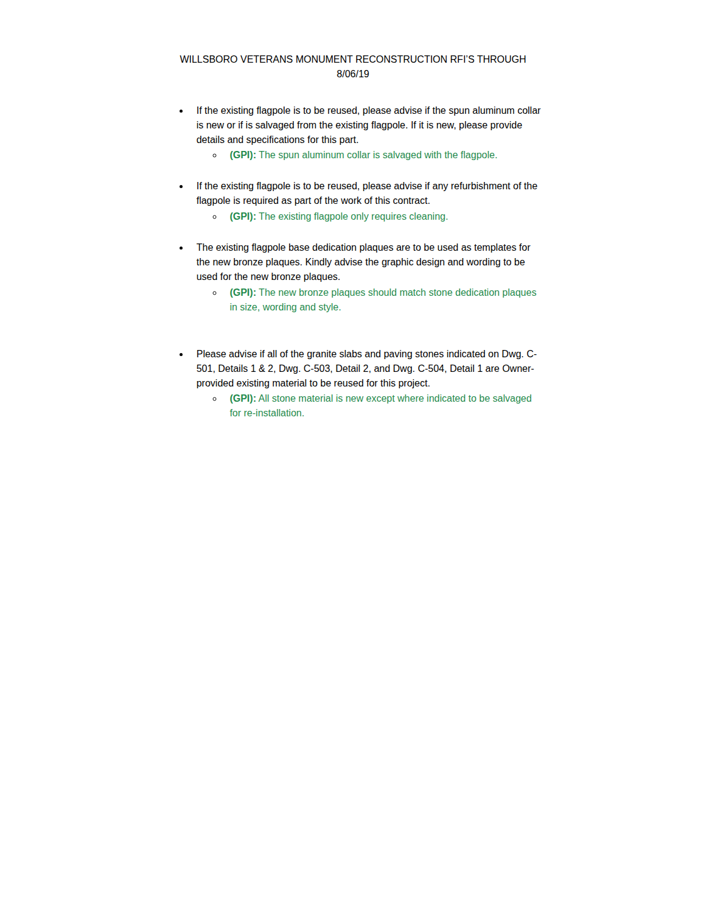WILLSBORO VETERANS MONUMENT RECONSTRUCTION RFI’S THROUGH 8/06/19
If the existing flagpole is to be reused, please advise if the spun aluminum collar is new or if is salvaged from the existing flagpole. If it is new, please provide details and specifications for this part.
(GPI): The spun aluminum collar is salvaged with the flagpole.
If the existing flagpole is to be reused, please advise if any refurbishment of the flagpole is required as part of the work of this contract.
(GPI): The existing flagpole only requires cleaning.
The existing flagpole base dedication plaques are to be used as templates for the new bronze plaques. Kindly advise the graphic design and wording to be used for the new bronze plaques.
(GPI): The new bronze plaques should match stone dedication plaques in size, wording and style.
Please advise if all of the granite slabs and paving stones indicated on Dwg. C-501, Details 1 & 2, Dwg. C-503, Detail 2, and Dwg. C-504, Detail 1 are Owner-provided existing material to be reused for this project.
(GPI): All stone material is new except where indicated to be salvaged for re-installation.